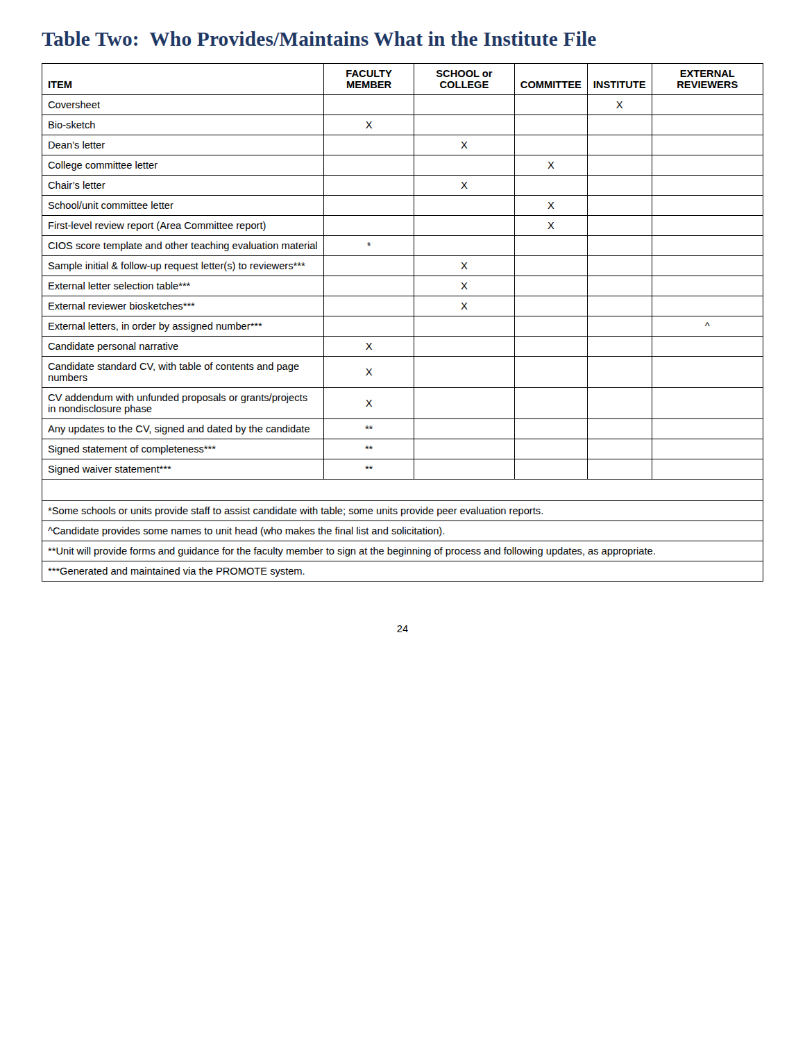Table Two: Who Provides/Maintains What in the Institute File
| ITEM | FACULTY MEMBER | SCHOOL or COLLEGE | COMMITTEE | INSTITUTE | EXTERNAL REVIEWERS |
| --- | --- | --- | --- | --- | --- |
| Coversheet | | | | X | |
| Bio-sketch | X | | | | |
| Dean’s letter | | X | | | |
| College committee letter | | | X | | |
| Chair’s letter | | X | | | |
| School/unit committee letter | | | X | | |
| First-level review report (Area Committee report) | | | X | | |
| CIOS score template and other teaching evaluation material | * | | | | |
| Sample initial & follow-up request letter(s) to reviewers*** | | X | | | |
| External letter selection table*** | | X | | | |
| External reviewer biosketches*** | | X | | | |
| External letters, in order by assigned number*** | | | | | ^ |
| Candidate personal narrative | X | | | | |
| Candidate standard CV, with table of contents and page numbers | X | | | | |
| CV addendum with unfunded proposals or grants/projects in nondisclosure phase | X | | | | |
| Any updates to the CV, signed and dated by the candidate | ** | | | | |
| Signed statement of completeness*** | ** | | | | |
| Signed waiver statement*** | ** | | | | |
| *Some schools or units provide staff to assist candidate with table; some units provide peer evaluation reports. |
| ^Candidate provides some names to unit head (who makes the final list and solicitation). |
| **Unit will provide forms and guidance for the faculty member to sign at the beginning of process and following updates, as appropriate. |
| ***Generated and maintained via the PROMOTE system. |
24